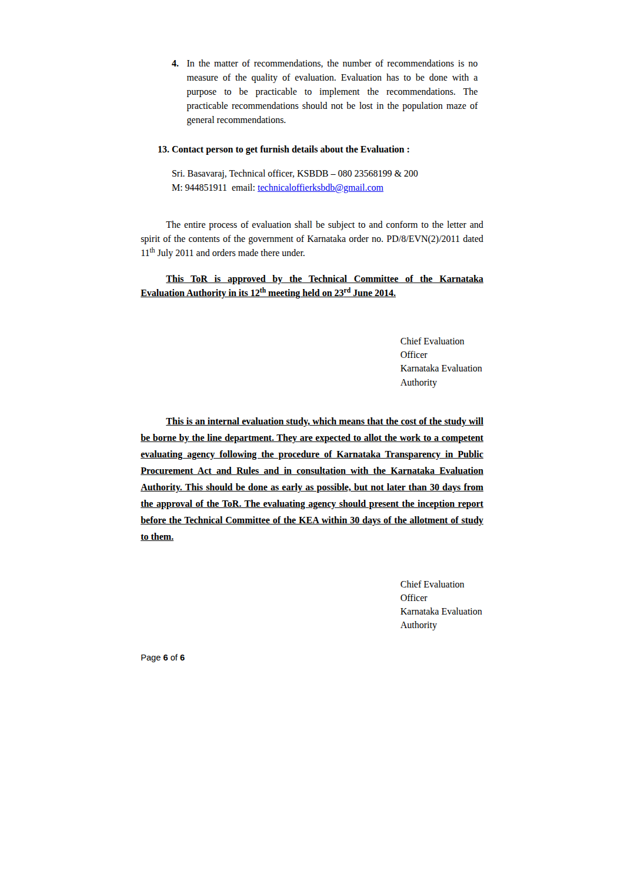4. In the matter of recommendations, the number of recommendations is no measure of the quality of evaluation. Evaluation has to be done with a purpose to be practicable to implement the recommendations. The practicable recommendations should not be lost in the population maze of general recommendations.
13. Contact person to get furnish details about the Evaluation :
Sri. Basavaraj, Technical officer, KSBDB – 080 23568199 & 200
M: 944851911 email: technicaloffierksbdb@gmail.com
The entire process of evaluation shall be subject to and conform to the letter and spirit of the contents of the government of Karnataka order no. PD/8/EVN(2)/2011 dated 11th July 2011 and orders made there under.
This ToR is approved by the Technical Committee of the Karnataka Evaluation Authority in its 12th meeting held on 23rd June 2014.
Chief Evaluation Officer
Karnataka Evaluation Authority
This is an internal evaluation study, which means that the cost of the study will be borne by the line department. They are expected to allot the work to a competent evaluating agency following the procedure of Karnataka Transparency in Public Procurement Act and Rules and in consultation with the Karnataka Evaluation Authority. This should be done as early as possible, but not later than 30 days from the approval of the ToR. The evaluating agency should present the inception report before the Technical Committee of the KEA within 30 days of the allotment of study to them.
Chief Evaluation Officer
Karnataka Evaluation Authority
Page 6 of 6